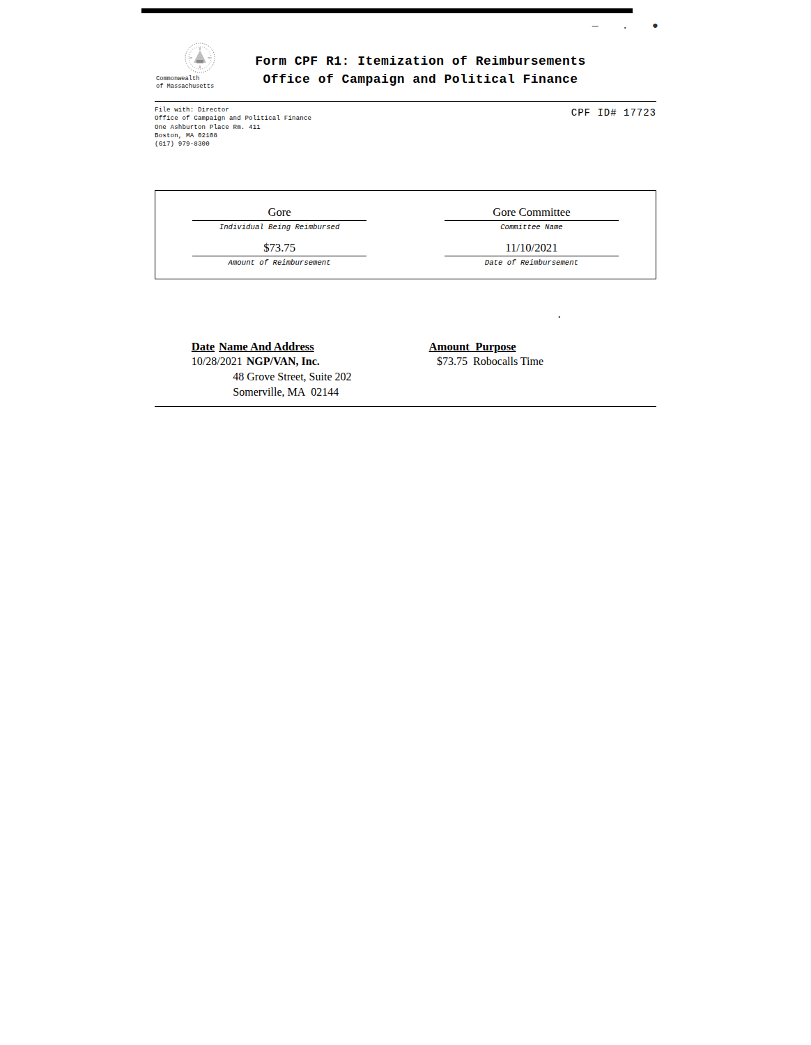— . ●
Commonwealth
of Massachusetts
Form CPF R1: Itemization of Reimbursements
Office of Campaign and Political Finance
File with: Director
Office of Campaign and Political Finance
One Ashburton Place Rm. 411
Boston, MA 02108
(617) 979-8300
CPF ID# 17723
Gore
Individual Being Reimbursed
$73.75
Amount of Reimbursement
Gore Committee
Committee Name
11/10/2021
Date of Reimbursement
.
Date Name And Address
10/28/2021 NGP/VAN, Inc.
48 Grove Street, Suite 202
Somerville, MA 02144
Amount Purpose
$73.75 Robocalls Time